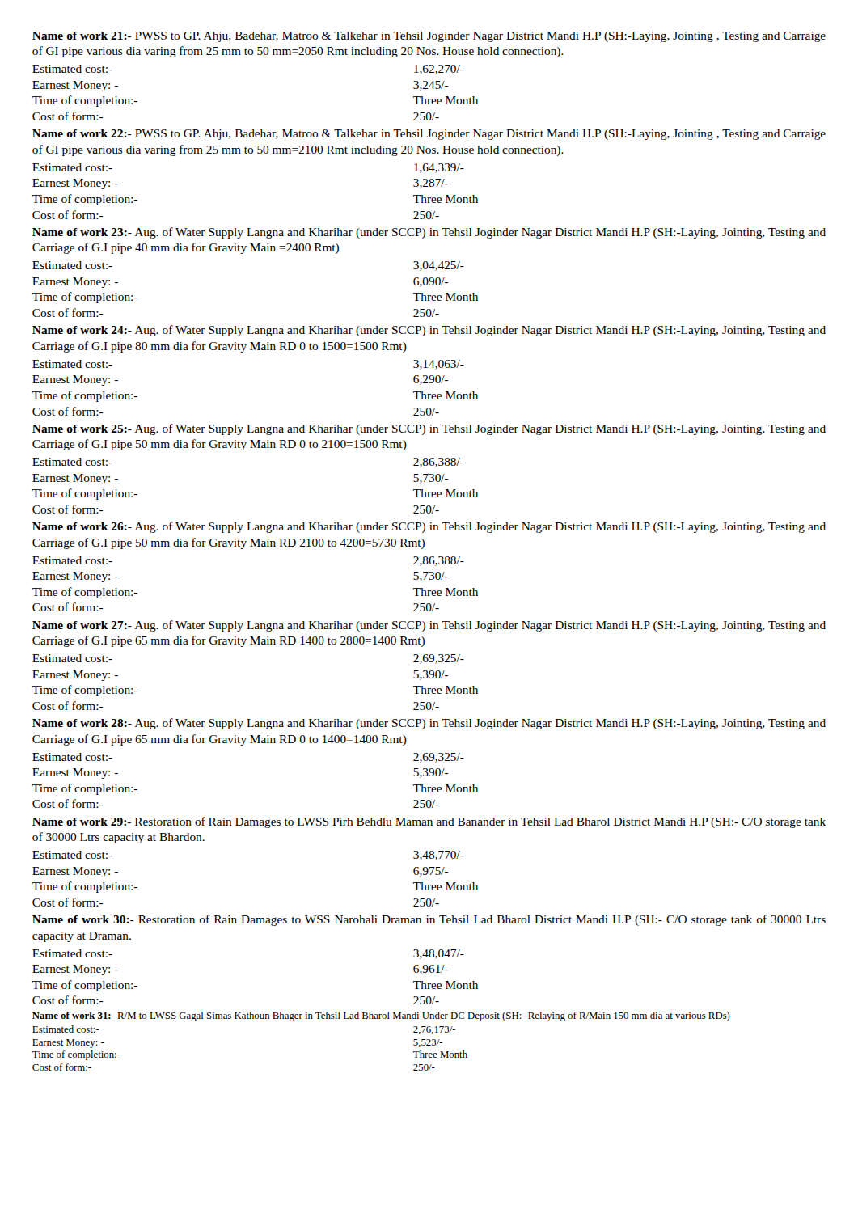Name of work 21:- PWSS to GP. Ahju, Badehar, Matroo & Talkehar in Tehsil Joginder Nagar District Mandi H.P (SH:-Laying, Jointing , Testing and Carraige of GI pipe various dia varing from 25 mm to 50 mm=2050 Rmt including 20 Nos. House hold connection).
| Estimated cost:- | 1,62,270/- |
| Earnest Money: - | 3,245/- |
| Time of completion:- | Three Month |
| Cost of form:- | 250/- |
Name of work 22:- PWSS to GP. Ahju, Badehar, Matroo & Talkehar in Tehsil Joginder Nagar District Mandi H.P (SH:-Laying, Jointing , Testing and Carraige of GI pipe various dia varing from 25 mm to 50 mm=2100 Rmt including 20 Nos. House hold connection).
| Estimated cost:- | 1,64,339/- |
| Earnest Money: - | 3,287/- |
| Time of completion:- | Three Month |
| Cost of form:- | 250/- |
Name of work 23:- Aug. of Water Supply Langna and Kharihar (under SCCP) in Tehsil Joginder Nagar District Mandi H.P (SH:-Laying, Jointing, Testing and Carriage of G.I pipe 40 mm dia for Gravity Main =2400 Rmt)
| Estimated cost:- | 3,04,425/- |
| Earnest Money: - | 6,090/- |
| Time of completion:- | Three Month |
| Cost of form:- | 250/- |
Name of work 24:- Aug. of Water Supply Langna and Kharihar (under SCCP) in Tehsil Joginder Nagar District Mandi H.P (SH:-Laying, Jointing, Testing and Carriage of G.I pipe 80 mm dia for Gravity Main RD 0 to 1500=1500 Rmt)
| Estimated cost:- | 3,14,063/- |
| Earnest Money: - | 6,290/- |
| Time of completion:- | Three Month |
| Cost of form:- | 250/- |
Name of work 25:- Aug. of Water Supply Langna and Kharihar (under SCCP) in Tehsil Joginder Nagar District Mandi H.P (SH:-Laying, Jointing, Testing and Carriage of G.I pipe 50 mm dia for Gravity Main RD 0 to 2100=1500 Rmt)
| Estimated cost:- | 2,86,388/- |
| Earnest Money: - | 5,730/- |
| Time of completion:- | Three Month |
| Cost of form:- | 250/- |
Name of work 26:- Aug. of Water Supply Langna and Kharihar (under SCCP) in Tehsil Joginder Nagar District Mandi H.P (SH:-Laying, Jointing, Testing and Carriage of G.I pipe 50 mm dia for Gravity Main RD 2100 to 4200=5730 Rmt)
| Estimated cost:- | 2,86,388/- |
| Earnest Money: - | 5,730/- |
| Time of completion:- | Three Month |
| Cost of form:- | 250/- |
Name of work 27:- Aug. of Water Supply Langna and Kharihar (under SCCP) in Tehsil Joginder Nagar District Mandi H.P (SH:-Laying, Jointing, Testing and Carriage of G.I pipe 65 mm dia for Gravity Main RD 1400 to 2800=1400 Rmt)
| Estimated cost:- | 2,69,325/- |
| Earnest Money: - | 5,390/- |
| Time of completion:- | Three Month |
| Cost of form:- | 250/- |
Name of work 28:- Aug. of Water Supply Langna and Kharihar (under SCCP) in Tehsil Joginder Nagar District Mandi H.P (SH:-Laying, Jointing, Testing and Carriage of G.I pipe 65 mm dia for Gravity Main RD 0 to 1400=1400 Rmt)
| Estimated cost:- | 2,69,325/- |
| Earnest Money: - | 5,390/- |
| Time of completion:- | Three Month |
| Cost of form:- | 250/- |
Name of work 29:- Restoration of Rain Damages to LWSS Pirh Behdlu Maman and Banander in Tehsil Lad Bharol District Mandi H.P (SH:- C/O storage tank of 30000 Ltrs capacity at Bhardon.
| Estimated cost:- | 3,48,770/- |
| Earnest Money: - | 6,975/- |
| Time of completion:- | Three Month |
| Cost of form:- | 250/- |
Name of work 30:- Restoration of Rain Damages to WSS Narohali Draman in Tehsil Lad Bharol District Mandi H.P (SH:- C/O storage tank of 30000 Ltrs capacity at Draman.
| Estimated cost:- | 3,48,047/- |
| Earnest Money: - | 6,961/- |
| Time of completion:- | Three Month |
| Cost of form:- | 250/- |
Name of work 31:- R/M to LWSS Gagal Simas Kathoun Bhager in Tehsil Lad Bharol Mandi Under DC Deposit (SH:- Relaying of R/Main 150 mm dia at various RDs)
| Estimated cost:- | 2,76,173/- |
| Earnest Money: - | 5,523/- |
| Time of completion:- | Three Month |
| Cost of form:- | 250/- |